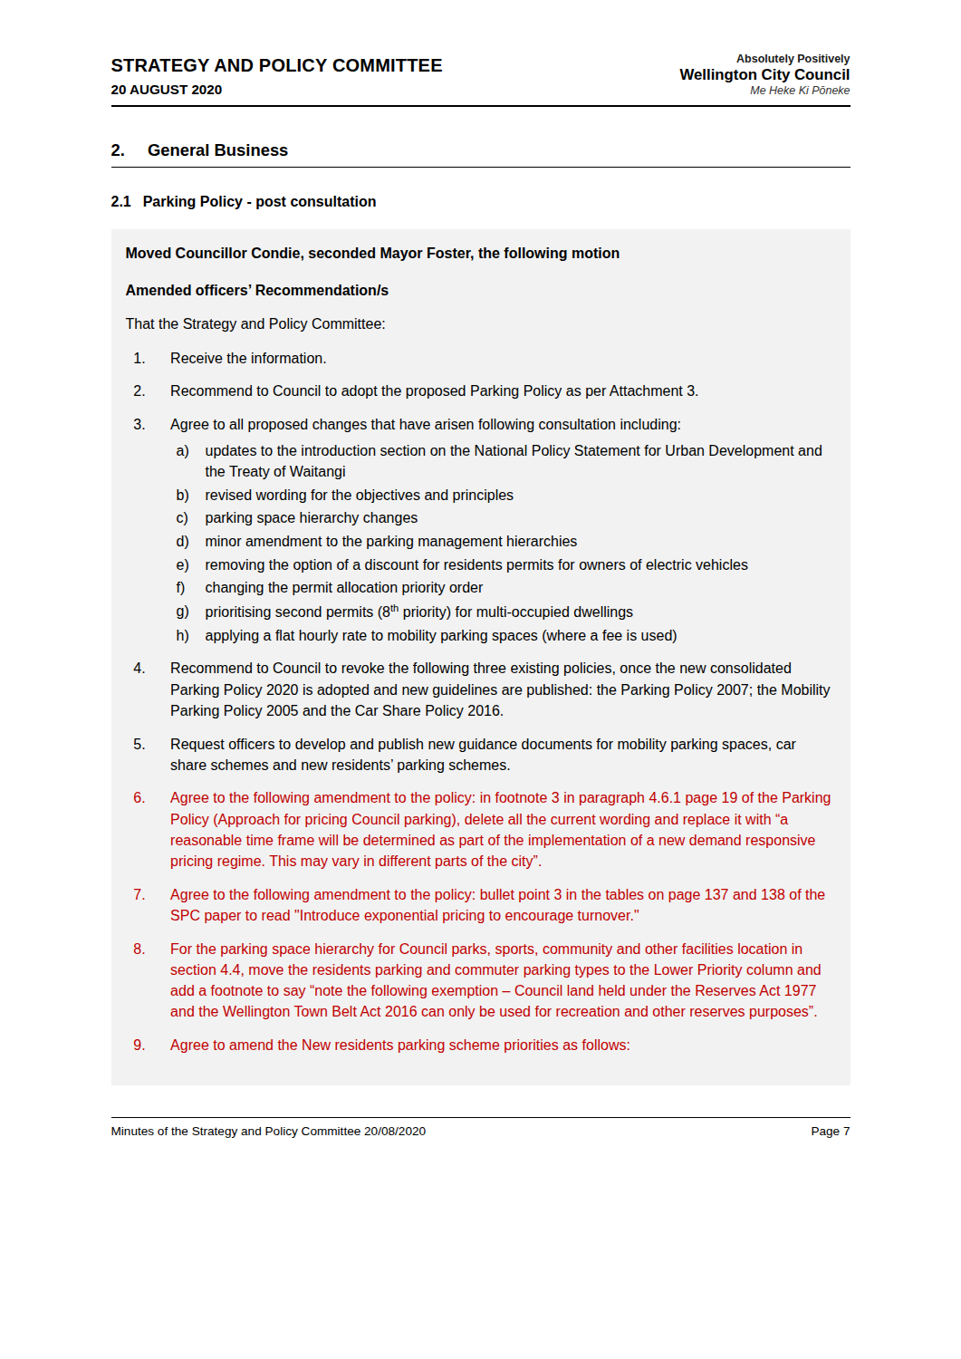STRATEGY AND POLICY COMMITTEE
20 AUGUST 2020
Absolutely Positively
Wellington City Council
Me Heke Ki Pōneke
2. General Business
2.1 Parking Policy - post consultation
Moved Councillor Condie, seconded Mayor Foster, the following motion
Amended officers’ Recommendation/s
That the Strategy and Policy Committee:
Receive the information.
Recommend to Council to adopt the proposed Parking Policy as per Attachment 3.
Agree to all proposed changes that have arisen following consultation including:
updates to the introduction section on the National Policy Statement for Urban Development and the Treaty of Waitangi
revised wording for the objectives and principles
parking space hierarchy changes
minor amendment to the parking management hierarchies
removing the option of a discount for residents permits for owners of electric vehicles
changing the permit allocation priority order
prioritising second permits (8th priority) for multi-occupied dwellings
applying a flat hourly rate to mobility parking spaces (where a fee is used)
Recommend to Council to revoke the following three existing policies, once the new consolidated Parking Policy 2020 is adopted and new guidelines are published: the Parking Policy 2007; the Mobility Parking Policy 2005 and the Car Share Policy 2016.
Request officers to develop and publish new guidance documents for mobility parking spaces, car share schemes and new residents’ parking schemes.
Agree to the following amendment to the policy: in footnote 3 in paragraph 4.6.1 page 19 of the Parking Policy (Approach for pricing Council parking), delete all the current wording and replace it with “a reasonable time frame will be determined as part of the implementation of a new demand responsive pricing regime. This may vary in different parts of the city”.
Agree to the following amendment to the policy: bullet point 3 in the tables on page 137 and 138 of the SPC paper to read "Introduce exponential pricing to encourage turnover."
For the parking space hierarchy for Council parks, sports, community and other facilities location in section 4.4, move the residents parking and commuter parking types to the Lower Priority column and add a footnote to say “note the following exemption – Council land held under the Reserves Act 1977 and the Wellington Town Belt Act 2016 can only be used for recreation and other reserves purposes”.
Agree to amend the New residents parking scheme priorities as follows:
Minutes of the Strategy and Policy Committee 20/08/2020 Page 7